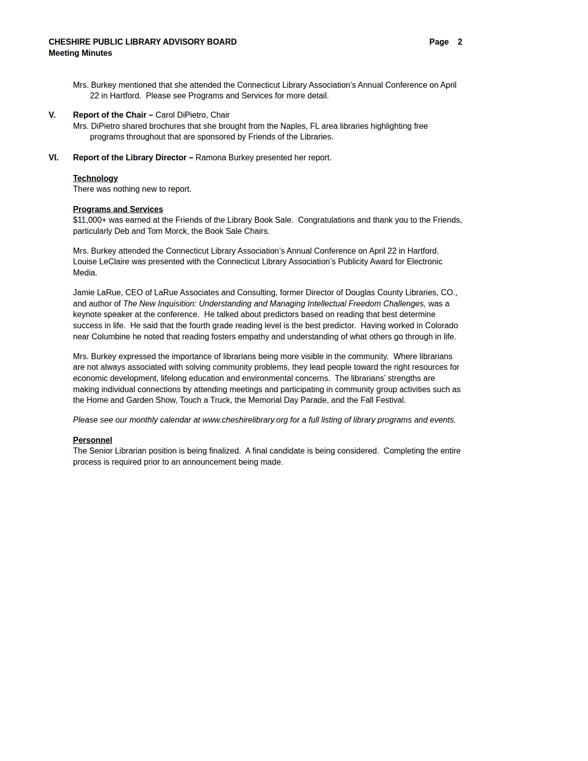CHESHIRE PUBLIC LIBRARY ADVISORY BOARD
Meeting Minutes
Page 2
Mrs. Burkey mentioned that she attended the Connecticut Library Association’s Annual Conference on April 22 in Hartford. Please see Programs and Services for more detail.
V.
Report of the Chair – Carol DiPietro, Chair
Mrs. DiPietro shared brochures that she brought from the Naples, FL area libraries highlighting free programs throughout that are sponsored by Friends of the Libraries.
VI.
Report of the Library Director – Ramona Burkey presented her report.
Technology
There was nothing new to report.
Programs and Services
$11,000+ was earned at the Friends of the Library Book Sale. Congratulations and thank you to the Friends, particularly Deb and Tom Morck, the Book Sale Chairs.
Mrs. Burkey attended the Connecticut Library Association’s Annual Conference on April 22 in Hartford. Louise LeClaire was presented with the Connecticut Library Association’s Publicity Award for Electronic Media.
Jamie LaRue, CEO of LaRue Associates and Consulting, former Director of Douglas County Libraries, CO., and author of The New Inquisition: Understanding and Managing Intellectual Freedom Challenges, was a keynote speaker at the conference. He talked about predictors based on reading that best determine success in life. He said that the fourth grade reading level is the best predictor. Having worked in Colorado near Columbine he noted that reading fosters empathy and understanding of what others go through in life.
Mrs. Burkey expressed the importance of librarians being more visible in the community. Where librarians are not always associated with solving community problems, they lead people toward the right resources for economic development, lifelong education and environmental concerns. The librarians’ strengths are making individual connections by attending meetings and participating in community group activities such as the Home and Garden Show, Touch a Truck, the Memorial Day Parade, and the Fall Festival.
Please see our monthly calendar at www.cheshirelibrary.org for a full listing of library programs and events.
Personnel
The Senior Librarian position is being finalized. A final candidate is being considered. Completing the entire process is required prior to an announcement being made.